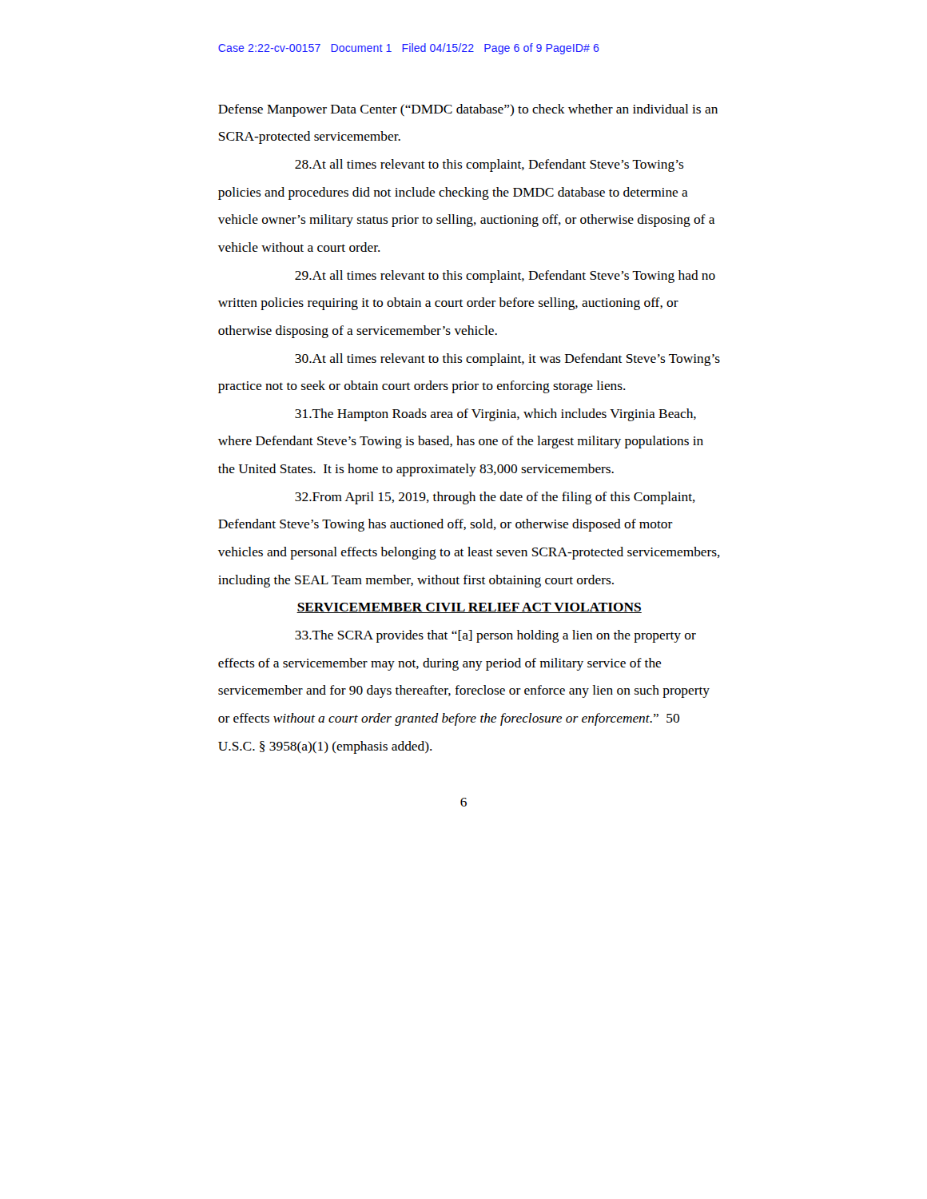Case 2:22-cv-00157 Document 1 Filed 04/15/22 Page 6 of 9 PageID# 6
Defense Manpower Data Center (“DMDC database”) to check whether an individual is an SCRA-protected servicemember.
28. At all times relevant to this complaint, Defendant Steve’s Towing’s policies and procedures did not include checking the DMDC database to determine a vehicle owner’s military status prior to selling, auctioning off, or otherwise disposing of a vehicle without a court order.
29. At all times relevant to this complaint, Defendant Steve’s Towing had no written policies requiring it to obtain a court order before selling, auctioning off, or otherwise disposing of a servicemember’s vehicle.
30. At all times relevant to this complaint, it was Defendant Steve’s Towing’s practice not to seek or obtain court orders prior to enforcing storage liens.
31. The Hampton Roads area of Virginia, which includes Virginia Beach, where Defendant Steve’s Towing is based, has one of the largest military populations in the United States. It is home to approximately 83,000 servicemembers.
32. From April 15, 2019, through the date of the filing of this Complaint, Defendant Steve’s Towing has auctioned off, sold, or otherwise disposed of motor vehicles and personal effects belonging to at least seven SCRA-protected servicemembers, including the SEAL Team member, without first obtaining court orders.
SERVICEMEMBER CIVIL RELIEF ACT VIOLATIONS
33. The SCRA provides that “[a] person holding a lien on the property or effects of a servicemember may not, during any period of military service of the servicemember and for 90 days thereafter, foreclose or enforce any lien on such property or effects without a court order granted before the foreclosure or enforcement.” 50 U.S.C. § 3958(a)(1) (emphasis added).
6